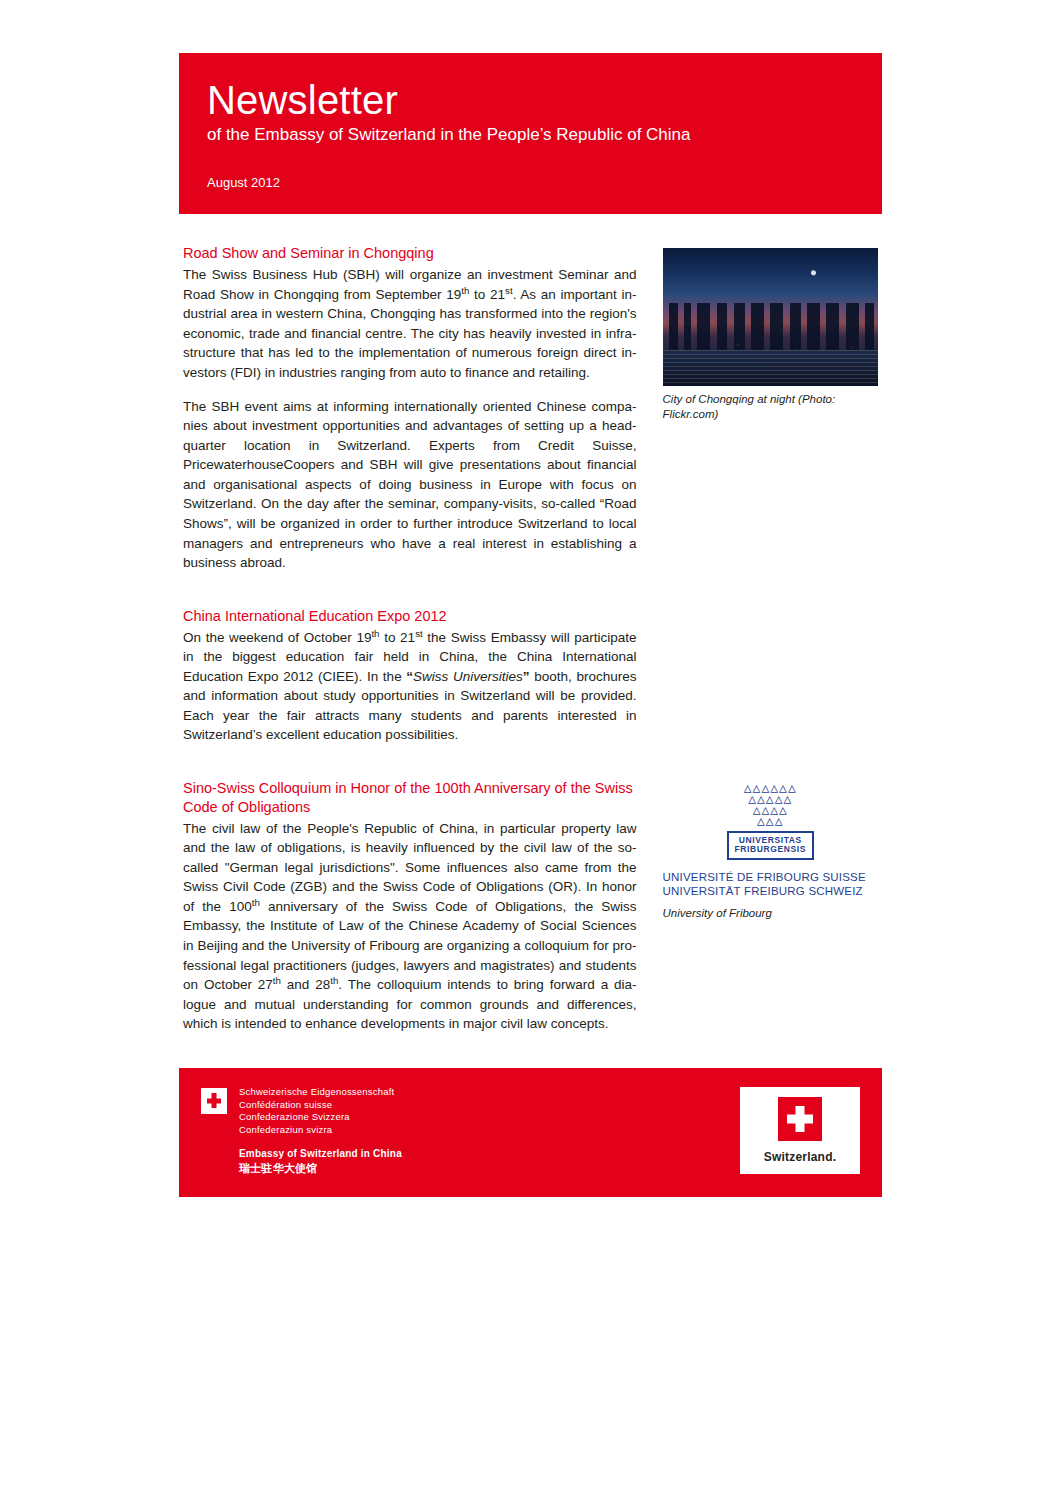Newsletter
of the Embassy of Switzerland in the People’s Republic of China
August 2012
Road Show and Seminar in Chongqing
The Swiss Business Hub (SBH) will organize an investment Seminar and Road Show in Chongqing from September 19th to 21st. As an important industrial area in western China, Chongqing has transformed into the region's economic, trade and financial centre. The city has heavily invested in infrastructure that has led to the implementation of numerous foreign direct investors (FDI) in industries ranging from auto to finance and retailing.
The SBH event aims at informing internationally oriented Chinese companies about investment opportunities and advantages of setting up a headquarter location in Switzerland. Experts from Credit Suisse, PricewaterhouseCoopers and SBH will give presentations about financial and organisational aspects of doing business in Europe with focus on Switzerland. On the day after the seminar, company-visits, so-called “Road Shows”, will be organized in order to further introduce Switzerland to local managers and entrepreneurs who have a real interest in establishing a business abroad.
City of Chongqing at night (Photo: Flickr.com)
China International Education Expo 2012
On the weekend of October 19th to 21st the Swiss Embassy will participate in the biggest education fair held in China, the China International Education Expo 2012 (CIEE). In the “Swiss Universities” booth, brochures and information about study opportunities in Switzerland will be provided. Each year the fair attracts many students and parents interested in Switzerland’s excellent education possibilities.
Sino-Swiss Colloquium in Honor of the 100th Anniversary of the Swiss Code of Obligations
The civil law of the People's Republic of China, in particular property law and the law of obligations, is heavily influenced by the civil law of the so-called "German legal jurisdictions". Some influences also came from the Swiss Civil Code (ZGB) and the Swiss Code of Obligations (OR). In honor of the 100th anniversary of the Swiss Code of Obligations, the Swiss Embassy, the Institute of Law of the Chinese Academy of Social Sciences in Beijing and the University of Fribourg are organizing a colloquium for professional legal practitioners (judges, lawyers and magistrates) and students on October 27th and 28th. The colloquium intends to bring forward a dialogue and mutual understanding for common grounds and differences, which is intended to enhance developments in major civil law concepts.
△△△△△△ △△△△△ △△△△ △△△
UNIVERSITAS FRIBURGENSIS
UNIVERSITÉ DE FRIBOURG SUISSE
UNIVERSITÄT FREIBURG SCHWEIZ
University of Fribourg
Schweizerische Eidgenossenschaft
Confédération suisse
Confederazione Svizzera
Confederaziun svizra
Embassy of Switzerland in China
瑞士驻华大使馆
Switzerland.